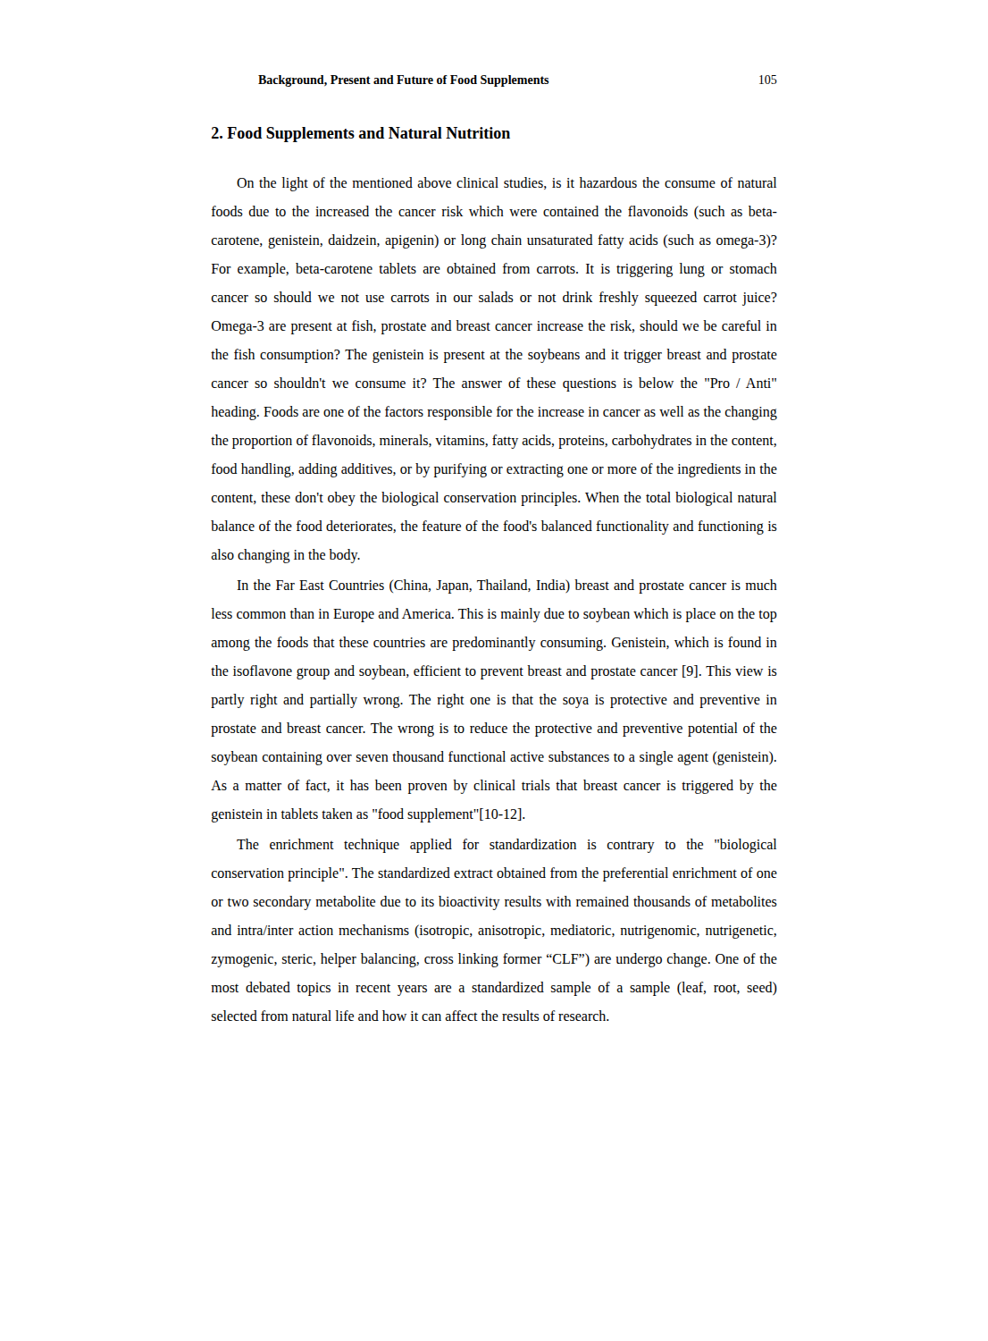Background, Present and Future of Food Supplements 105
2. Food Supplements and Natural Nutrition
On the light of the mentioned above clinical studies, is it hazardous the consume of natural foods due to the increased the cancer risk which were contained the flavonoids (such as beta-carotene, genistein, daidzein, apigenin) or long chain unsaturated fatty acids (such as omega-3)? For example, beta-carotene tablets are obtained from carrots. It is triggering lung or stomach cancer so should we not use carrots in our salads or not drink freshly squeezed carrot juice? Omega-3 are present at fish, prostate and breast cancer increase the risk, should we be careful in the fish consumption? The genistein is present at the soybeans and it trigger breast and prostate cancer so shouldn't we consume it? The answer of these questions is below the "Pro / Anti" heading. Foods are one of the factors responsible for the increase in cancer as well as the changing the proportion of flavonoids, minerals, vitamins, fatty acids, proteins, carbohydrates in the content, food handling, adding additives, or by purifying or extracting one or more of the ingredients in the content, these don't obey the biological conservation principles. When the total biological natural balance of the food deteriorates, the feature of the food's balanced functionality and functioning is also changing in the body.
In the Far East Countries (China, Japan, Thailand, India) breast and prostate cancer is much less common than in Europe and America. This is mainly due to soybean which is place on the top among the foods that these countries are predominantly consuming. Genistein, which is found in the isoflavone group and soybean, efficient to prevent breast and prostate cancer [9]. This view is partly right and partially wrong. The right one is that the soya is protective and preventive in prostate and breast cancer. The wrong is to reduce the protective and preventive potential of the soybean containing over seven thousand functional active substances to a single agent (genistein). As a matter of fact, it has been proven by clinical trials that breast cancer is triggered by the genistein in tablets taken as "food supplement"[10-12].
The enrichment technique applied for standardization is contrary to the "biological conservation principle". The standardized extract obtained from the preferential enrichment of one or two secondary metabolite due to its bioactivity results with remained thousands of metabolites and intra/inter action mechanisms (isotropic, anisotropic, mediatoric, nutrigenomic, nutrigenetic, zymogenic, steric, helper balancing, cross linking former “CLF”) are undergo change. One of the most debated topics in recent years are a standardized sample of a sample (leaf, root, seed) selected from natural life and how it can affect the results of research.